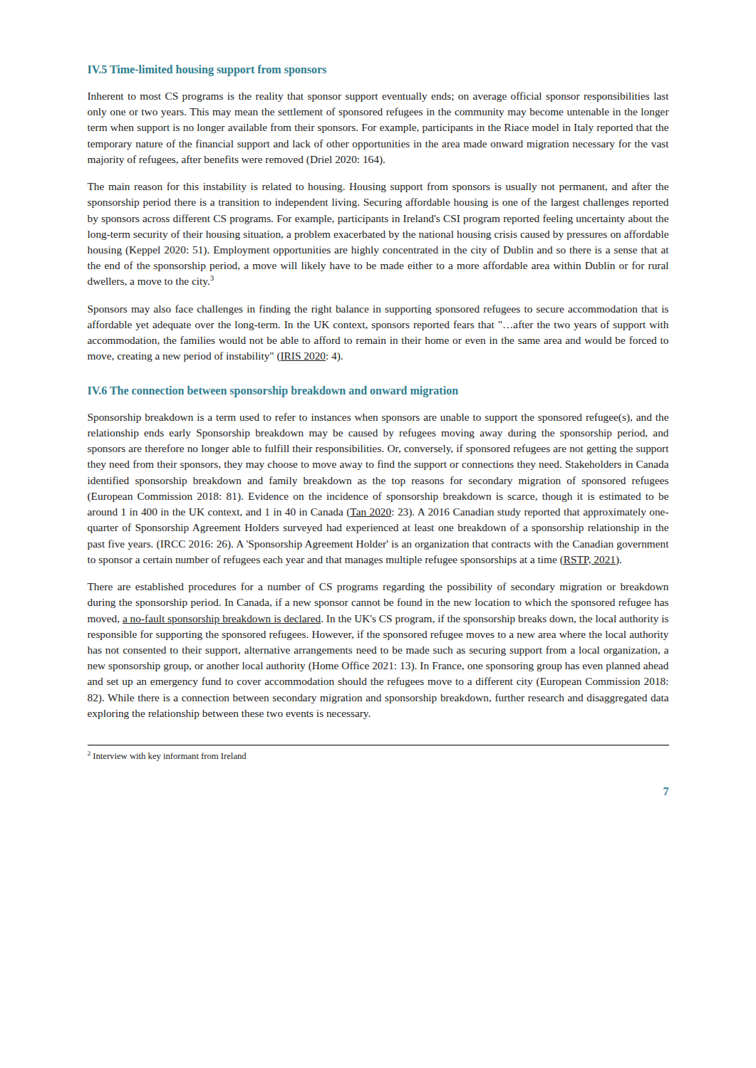IV.5 Time-limited housing support from sponsors
Inherent to most CS programs is the reality that sponsor support eventually ends; on average official sponsor responsibilities last only one or two years. This may mean the settlement of sponsored refugees in the community may become untenable in the longer term when support is no longer available from their sponsors. For example, participants in the Riace model in Italy reported that the temporary nature of the financial support and lack of other opportunities in the area made onward migration necessary for the vast majority of refugees, after benefits were removed (Driel 2020: 164).
The main reason for this instability is related to housing. Housing support from sponsors is usually not permanent, and after the sponsorship period there is a transition to independent living. Securing affordable housing is one of the largest challenges reported by sponsors across different CS programs. For example, participants in Ireland's CSI program reported feeling uncertainty about the long-term security of their housing situation, a problem exacerbated by the national housing crisis caused by pressures on affordable housing (Keppel 2020: 51). Employment opportunities are highly concentrated in the city of Dublin and so there is a sense that at the end of the sponsorship period, a move will likely have to be made either to a more affordable area within Dublin or for rural dwellers, a move to the city.3
Sponsors may also face challenges in finding the right balance in supporting sponsored refugees to secure accommodation that is affordable yet adequate over the long-term. In the UK context, sponsors reported fears that "…after the two years of support with accommodation, the families would not be able to afford to remain in their home or even in the same area and would be forced to move, creating a new period of instability" (IRIS 2020: 4).
IV.6 The connection between sponsorship breakdown and onward migration
Sponsorship breakdown is a term used to refer to instances when sponsors are unable to support the sponsored refugee(s), and the relationship ends early Sponsorship breakdown may be caused by refugees moving away during the sponsorship period, and sponsors are therefore no longer able to fulfill their responsibilities. Or, conversely, if sponsored refugees are not getting the support they need from their sponsors, they may choose to move away to find the support or connections they need. Stakeholders in Canada identified sponsorship breakdown and family breakdown as the top reasons for secondary migration of sponsored refugees (European Commission 2018: 81). Evidence on the incidence of sponsorship breakdown is scarce, though it is estimated to be around 1 in 400 in the UK context, and 1 in 40 in Canada (Tan 2020: 23). A 2016 Canadian study reported that approximately one-quarter of Sponsorship Agreement Holders surveyed had experienced at least one breakdown of a sponsorship relationship in the past five years. (IRCC 2016: 26). A 'Sponsorship Agreement Holder' is an organization that contracts with the Canadian government to sponsor a certain number of refugees each year and that manages multiple refugee sponsorships at a time (RSTP, 2021).
There are established procedures for a number of CS programs regarding the possibility of secondary migration or breakdown during the sponsorship period. In Canada, if a new sponsor cannot be found in the new location to which the sponsored refugee has moved, a no-fault sponsorship breakdown is declared. In the UK's CS program, if the sponsorship breaks down, the local authority is responsible for supporting the sponsored refugees. However, if the sponsored refugee moves to a new area where the local authority has not consented to their support, alternative arrangements need to be made such as securing support from a local organization, a new sponsorship group, or another local authority (Home Office 2021: 13). In France, one sponsoring group has even planned ahead and set up an emergency fund to cover accommodation should the refugees move to a different city (European Commission 2018: 82). While there is a connection between secondary migration and sponsorship breakdown, further research and disaggregated data exploring the relationship between these two events is necessary.
2 Interview with key informant from Ireland
7